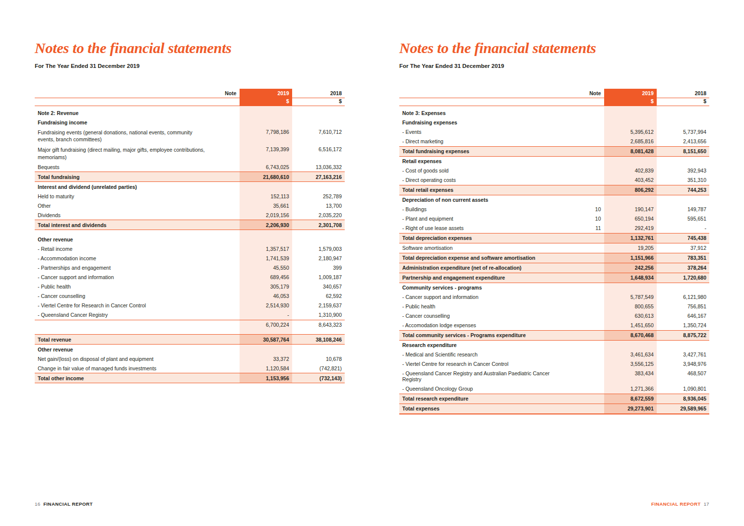Notes to the financial statements
For The Year Ended 31 December 2019
| | Note | 2019 | 2018 |
| --- | --- | --- | --- |
| | | $ | $ |
| Note 2: Revenue | | | |
| Fundraising income | | | |
| Fundraising events (general donations, national events, community events, branch committees) | | 7,798,186 | 7,610,712 |
| Major gift fundraising (direct mailing, major gifts, employee contributions, memoriams) | | 7,139,399 | 6,516,172 |
| Bequests | | 6,743,025 | 13,036,332 |
| Total fundraising | | 21,680,610 | 27,163,216 |
| Interest and dividend (unrelated parties) | | | |
| Held to maturity | | 152,113 | 252,789 |
| Other | | 35,661 | 13,700 |
| Dividends | | 2,019,156 | 2,035,220 |
| Total interest and dividends | | 2,206,930 | 2,301,708 |
| Other revenue | | | |
| - Retail income | | 1,357,517 | 1,579,003 |
| - Accommodation income | | 1,741,539 | 2,180,947 |
| - Partnerships and engagement | | 45,550 | 399 |
| - Cancer support and information | | 689,456 | 1,009,187 |
| - Public health | | 305,179 | 340,657 |
| - Cancer counselling | | 46,053 | 62,592 |
| - Viertel Centre for Research in Cancer Control | | 2,514,930 | 2,159,637 |
| - Queensland Cancer Registry | | - | 1,310,900 |
| | | 6,700,224 | 8,643,323 |
| Total revenue | | 30,587,764 | 38,108,246 |
| Other revenue | | | |
| Net gain/(loss) on disposal of plant and equipment | | 33,372 | 10,678 |
| Change in fair value of managed funds investments | | 1,120,584 | (742,821) |
| Total other income | | 1,153,956 | (732,143) |
16 FINANCIAL REPORT
Notes to the financial statements
For The Year Ended 31 December 2019
| | Note | 2019 | 2018 |
| --- | --- | --- | --- |
| | | $ | $ |
| Note 3: Expenses | | | |
| Fundraising expenses | | | |
| - Events | | 5,395,612 | 5,737,994 |
| - Direct marketing | | 2,685,816 | 2,413,656 |
| Total fundraising expenses | | 8,081,428 | 8,151,650 |
| Retail expenses | | | |
| - Cost of goods sold | | 402,839 | 392,943 |
| - Direct operating costs | | 403,452 | 351,310 |
| Total retail expenses | | 806,292 | 744,253 |
| Depreciation of non current assets | | | |
| - Buildings | 10 | 190,147 | 149,787 |
| - Plant and equipment | 10 | 650,194 | 595,651 |
| - Right of use lease assets | 11 | 292,419 | - |
| Total depreciation expenses | | 1,132,761 | 745,438 |
| Software amortisation | | 19,205 | 37,912 |
| Total depreciation expense and software amortisation | | 1,151,966 | 783,351 |
| Administration expenditure (net of re-allocation) | | 242,256 | 378,264 |
| Partnership and engagement expenditure | | 1,648,934 | 1,720,680 |
| Community services - programs | | | |
| - Cancer support and information | | 5,787,549 | 6,121,980 |
| - Public health | | 800,655 | 756,851 |
| - Cancer counselling | | 630,613 | 646,167 |
| - Accomodation lodge expenses | | 1,451,650 | 1,350,724 |
| Total community services - Programs expenditure | | 8,670,468 | 8,875,722 |
| Research expenditure | | | |
| - Medical and Scientific research | | 3,461,634 | 3,427,761 |
| - Viertel Centre for research in Cancer Control | | 3,556,125 | 3,948,976 |
| - Queensland Cancer Registry and Australian Paediatric Cancer Registry | | 383,434 | 468,507 |
| - Queensland Oncology Group | | 1,271,366 | 1,090,801 |
| Total research expenditure | | 8,672,559 | 8,936,045 |
| Total expenses | | 29,273,901 | 29,589,965 |
FINANCIAL REPORT 17